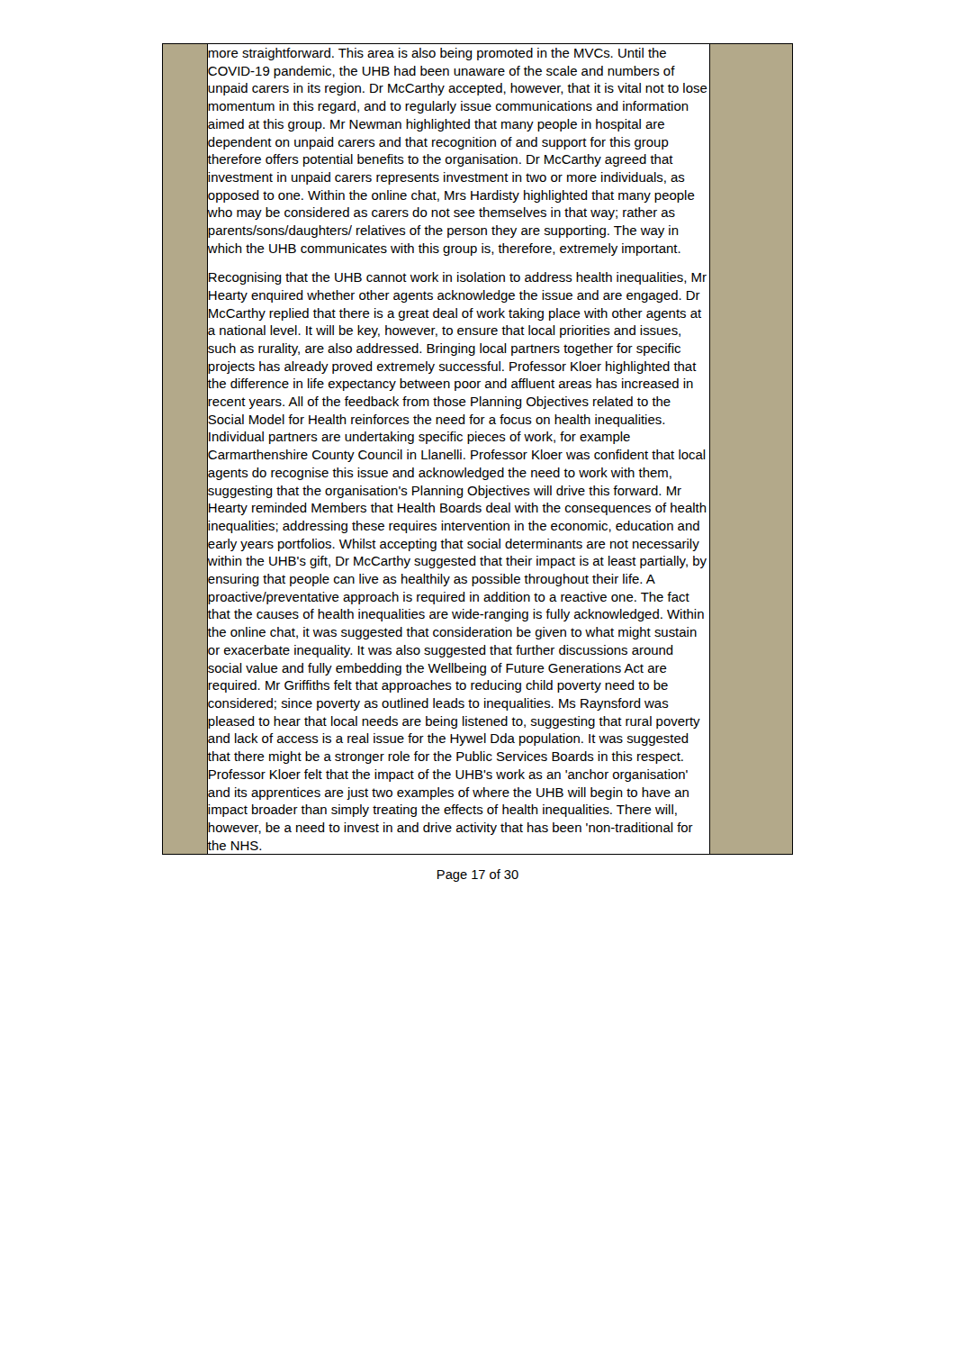| | more straightforward. This area is also being promoted in the MVCs. Until the COVID-19 pandemic, the UHB had been unaware of the scale and numbers of unpaid carers in its region. Dr McCarthy accepted, however, that it is vital not to lose momentum in this regard, and to regularly issue communications and information aimed at this group. Mr Newman highlighted that many people in hospital are dependent on unpaid carers and that recognition of and support for this group therefore offers potential benefits to the organisation. Dr McCarthy agreed that investment in unpaid carers represents investment in two or more individuals, as opposed to one. Within the online chat, Mrs Hardisty highlighted that many people who may be considered as carers do not see themselves in that way; rather as parents/sons/daughters/ relatives of the person they are supporting. The way in which the UHB communicates with this group is, therefore, extremely important. Recognising that the UHB cannot work in isolation to address health inequalities, Mr Hearty enquired whether other agents acknowledge the issue and are engaged. Dr McCarthy replied that there is a great deal of work taking place with other agents at a national level. It will be key, however, to ensure that local priorities and issues, such as rurality, are also addressed. Bringing local partners together for specific projects has already proved extremely successful. Professor Kloer highlighted that the difference in life expectancy between poor and affluent areas has increased in recent years. All of the feedback from those Planning Objectives related to the Social Model for Health reinforces the need for a focus on health inequalities. Individual partners are undertaking specific pieces of work, for example Carmarthenshire County Council in Llanelli. Professor Kloer was confident that local agents do recognise this issue and acknowledged the need to work with them, suggesting that the organisation's Planning Objectives will drive this forward. Mr Hearty reminded Members that Health Boards deal with the consequences of health inequalities; addressing these requires intervention in the economic, education and early years portfolios. Whilst accepting that social determinants are not necessarily within the UHB's gift, Dr McCarthy suggested that their impact is at least partially, by ensuring that people can live as healthily as possible throughout their life. A proactive/preventative approach is required in addition to a reactive one. The fact that the causes of health inequalities are wide-ranging is fully acknowledged. Within the online chat, it was suggested that consideration be given to what might sustain or exacerbate inequality. It was also suggested that further discussions around social value and fully embedding the Wellbeing of Future Generations Act are required. Mr Griffiths felt that approaches to reducing child poverty need to be considered; since poverty as outlined leads to inequalities. Ms Raynsford was pleased to hear that local needs are being listened to, suggesting that rural poverty and lack of access is a real issue for the Hywel Dda population. It was suggested that there might be a stronger role for the Public Services Boards in this respect. Professor Kloer felt that the impact of the UHB's work as an 'anchor organisation' and its apprentices are just two examples of where the UHB will begin to have an impact broader than simply treating the effects of health inequalities. There will, however, be a need to invest in and drive activity that has been 'non-traditional for the NHS. | |
Page 17 of 30